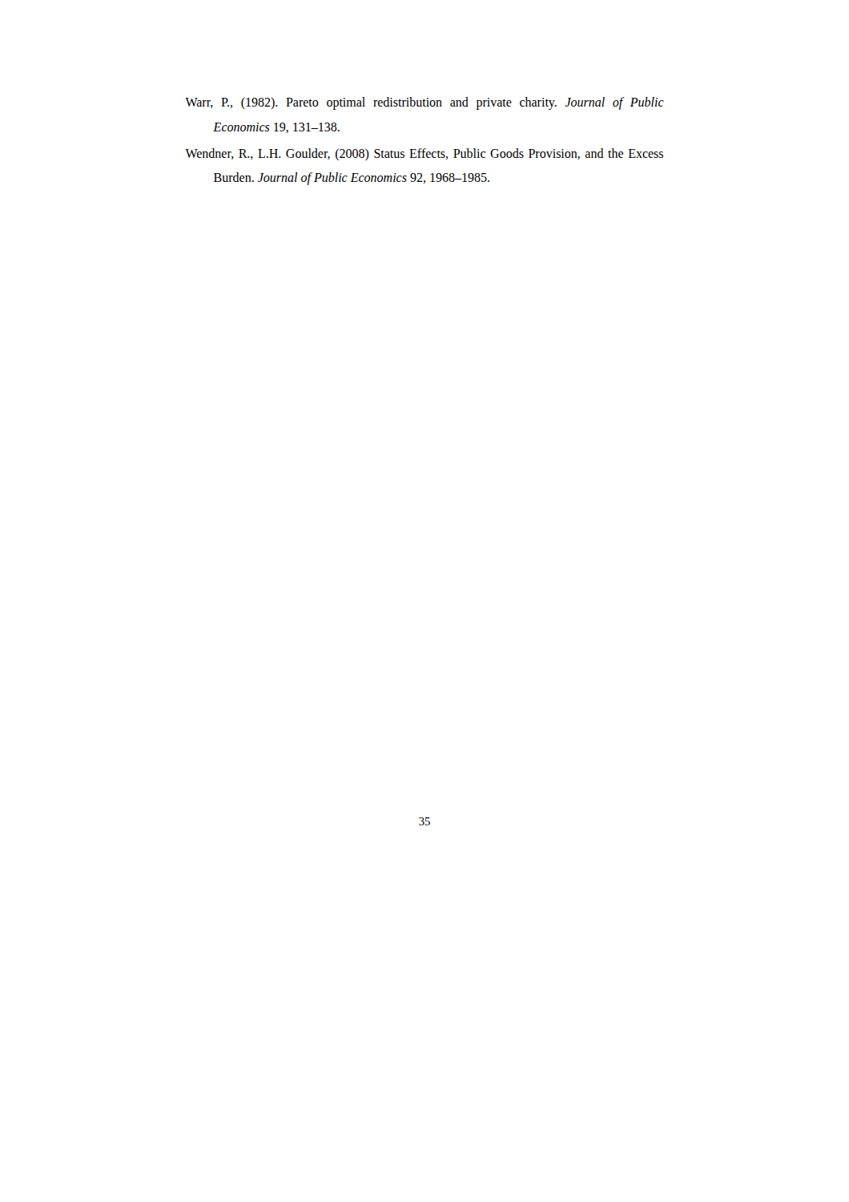Warr, P., (1982). Pareto optimal redistribution and private charity. Journal of Public Economics 19, 131–138.
Wendner, R., L.H. Goulder, (2008) Status Effects, Public Goods Provision, and the Excess Burden. Journal of Public Economics 92, 1968–1985.
35